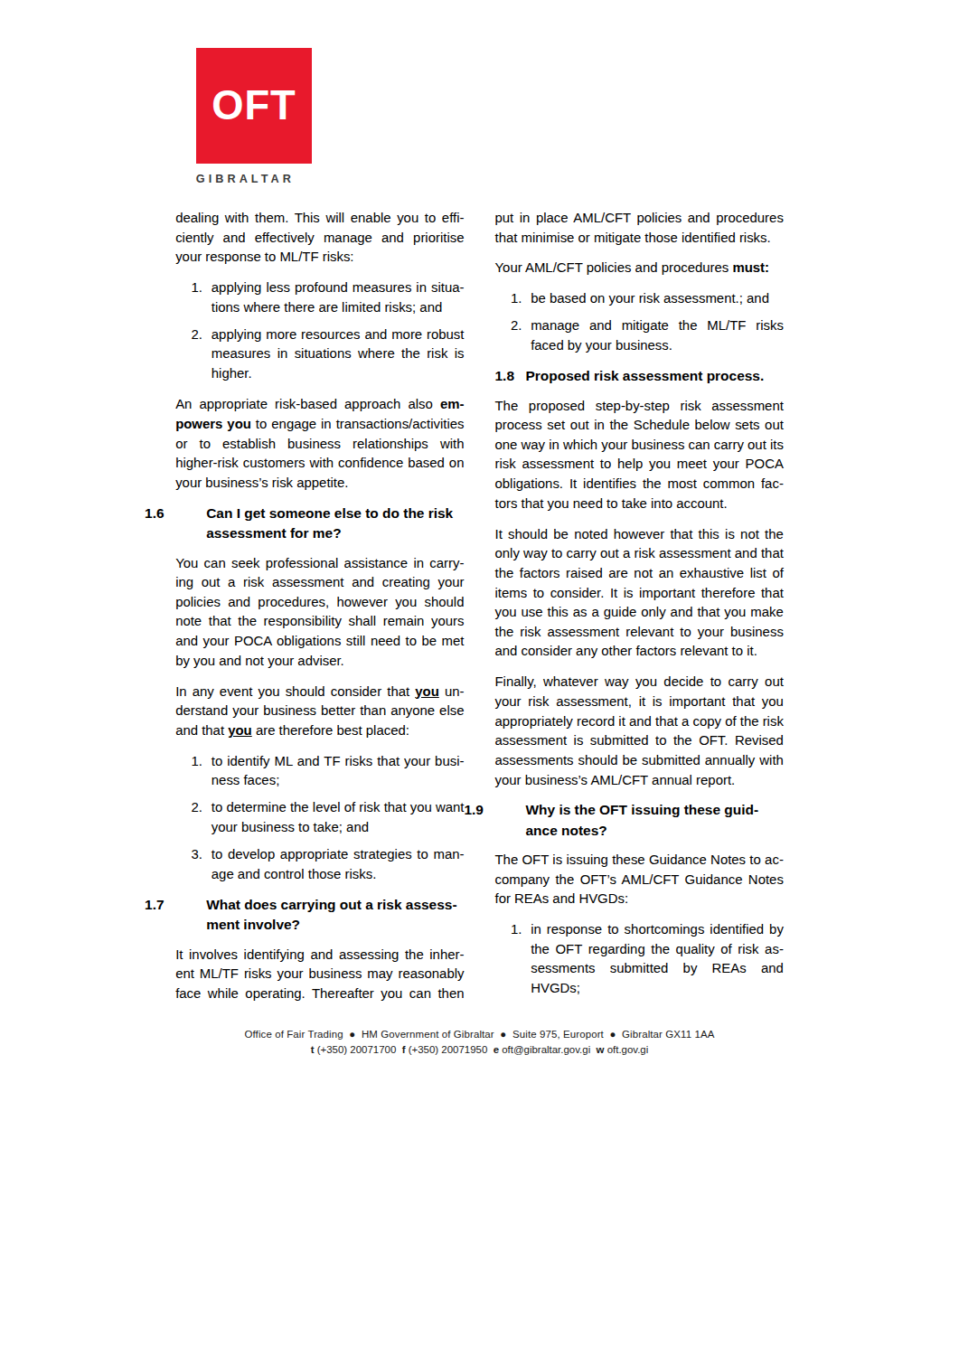OFT
Gibraltar
dealing with them. This will enable you to efficiently and effectively manage and prioritise your response to ML/TF risks:
applying less profound measures in situations where there are limited risks; and
applying more resources and more robust measures in situations where the risk is higher.
An appropriate risk-based approach also empowers you to engage in transactions/activities or to establish business relationships with higher-risk customers with confidence based on your business’s risk appetite.
1.6 Can I get someone else to do the risk assessment for me?
You can seek professional assistance in carrying out a risk assessment and creating your policies and procedures, however you should note that the responsibility shall remain yours and your POCA obligations still need to be met by you and not your adviser.
In any event you should consider that you understand your business better than anyone else and that you are therefore best placed:
to identify ML and TF risks that your business faces;
to determine the level of risk that you want your business to take; and
to develop appropriate strategies to manage and control those risks.
1.7 What does carrying out a risk assessment involve?
It involves identifying and assessing the inherent ML/TF risks your business may reasonably face while operating. Thereafter you can then put in place AML/CFT policies and procedures that minimise or mitigate those identified risks.
Your AML/CFT policies and procedures must:
be based on your risk assessment.; and
manage and mitigate the ML/TF risks faced by your business.
1.8 Proposed risk assessment process.
The proposed step-by-step risk assessment process set out in the Schedule below sets out one way in which your business can carry out its risk assessment to help you meet your POCA obligations. It identifies the most common factors that you need to take into account.
It should be noted however that this is not the only way to carry out a risk assessment and that the factors raised are not an exhaustive list of items to consider. It is important therefore that you use this as a guide only and that you make the risk assessment relevant to your business and consider any other factors relevant to it.
Finally, whatever way you decide to carry out your risk assessment, it is important that you appropriately record it and that a copy of the risk assessment is submitted to the OFT. Revised assessments should be submitted annually with your business’s AML/CFT annual report.
1.9 Why is the OFT issuing these guidance notes?
The OFT is issuing these Guidance Notes to accompany the OFT’s AML/CFT Guidance Notes for REAs and HVGDs:
in response to shortcomings identified by the OFT regarding the quality of risk assessments submitted by REAs and HVGDs;
Office of Fair Trading ● HM Government of Gibraltar ● Suite 975, Europort ● Gibraltar GX11 1AA
t (+350) 20071700 f (+350) 20071950 e oft@gibraltar.gov.gi w oft.gov.gi